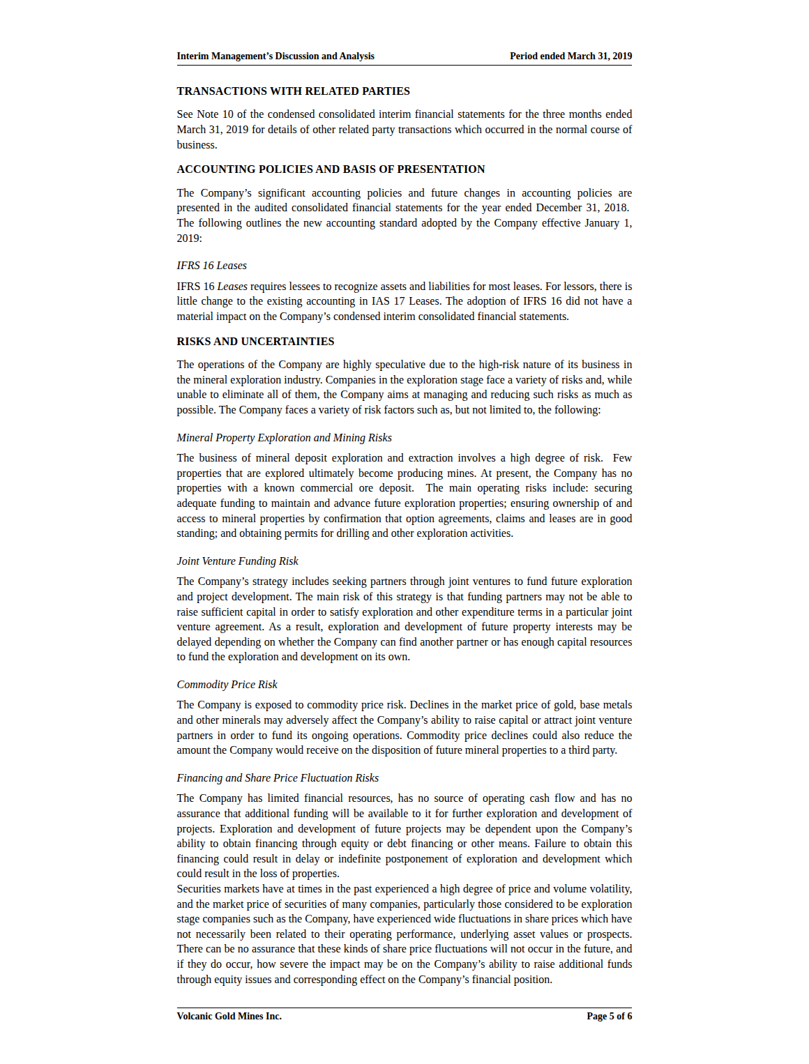Interim Management’s Discussion and Analysis
Period ended March 31, 2019
TRANSACTIONS WITH RELATED PARTIES
See Note 10 of the condensed consolidated interim financial statements for the three months ended March 31, 2019 for details of other related party transactions which occurred in the normal course of business.
ACCOUNTING POLICIES AND BASIS OF PRESENTATION
The Company’s significant accounting policies and future changes in accounting policies are presented in the audited consolidated financial statements for the year ended December 31, 2018. The following outlines the new accounting standard adopted by the Company effective January 1, 2019:
IFRS 16 Leases
IFRS 16 Leases requires lessees to recognize assets and liabilities for most leases. For lessors, there is little change to the existing accounting in IAS 17 Leases. The adoption of IFRS 16 did not have a material impact on the Company’s condensed interim consolidated financial statements.
RISKS AND UNCERTAINTIES
The operations of the Company are highly speculative due to the high-risk nature of its business in the mineral exploration industry. Companies in the exploration stage face a variety of risks and, while unable to eliminate all of them, the Company aims at managing and reducing such risks as much as possible. The Company faces a variety of risk factors such as, but not limited to, the following:
Mineral Property Exploration and Mining Risks
The business of mineral deposit exploration and extraction involves a high degree of risk. Few properties that are explored ultimately become producing mines. At present, the Company has no properties with a known commercial ore deposit. The main operating risks include: securing adequate funding to maintain and advance future exploration properties; ensuring ownership of and access to mineral properties by confirmation that option agreements, claims and leases are in good standing; and obtaining permits for drilling and other exploration activities.
Joint Venture Funding Risk
The Company’s strategy includes seeking partners through joint ventures to fund future exploration and project development. The main risk of this strategy is that funding partners may not be able to raise sufficient capital in order to satisfy exploration and other expenditure terms in a particular joint venture agreement. As a result, exploration and development of future property interests may be delayed depending on whether the Company can find another partner or has enough capital resources to fund the exploration and development on its own.
Commodity Price Risk
The Company is exposed to commodity price risk. Declines in the market price of gold, base metals and other minerals may adversely affect the Company’s ability to raise capital or attract joint venture partners in order to fund its ongoing operations. Commodity price declines could also reduce the amount the Company would receive on the disposition of future mineral properties to a third party.
Financing and Share Price Fluctuation Risks
The Company has limited financial resources, has no source of operating cash flow and has no assurance that additional funding will be available to it for further exploration and development of projects. Exploration and development of future projects may be dependent upon the Company’s ability to obtain financing through equity or debt financing or other means. Failure to obtain this financing could result in delay or indefinite postponement of exploration and development which could result in the loss of properties.
Securities markets have at times in the past experienced a high degree of price and volume volatility, and the market price of securities of many companies, particularly those considered to be exploration stage companies such as the Company, have experienced wide fluctuations in share prices which have not necessarily been related to their operating performance, underlying asset values or prospects. There can be no assurance that these kinds of share price fluctuations will not occur in the future, and if they do occur, how severe the impact may be on the Company’s ability to raise additional funds through equity issues and corresponding effect on the Company’s financial position.
Volcanic Gold Mines Inc.
Page 5 of 6